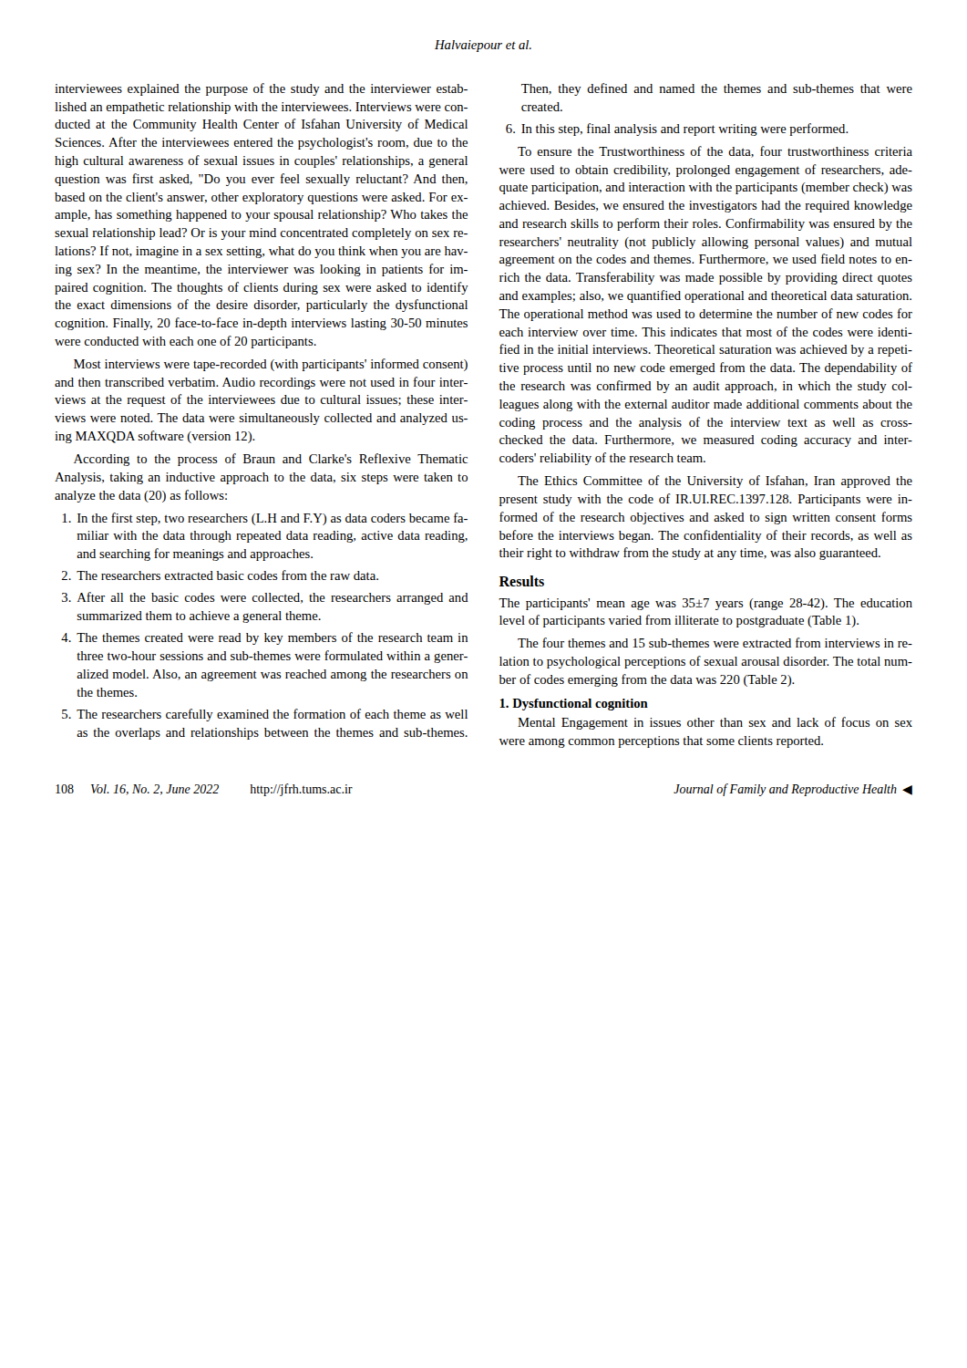Halvaiepour et al.
interviewees explained the purpose of the study and the interviewer established an empathetic relationship with the interviewees. Interviews were conducted at the Community Health Center of Isfahan University of Medical Sciences. After the interviewees entered the psychologist's room, due to the high cultural awareness of sexual issues in couples' relationships, a general question was first asked, "Do you ever feel sexually reluctant? And then, based on the client's answer, other exploratory questions were asked. For example, has something happened to your spousal relationship? Who takes the sexual relationship lead? Or is your mind concentrated completely on sex relations? If not, imagine in a sex setting, what do you think when you are having sex? In the meantime, the interviewer was looking in patients for impaired cognition. The thoughts of clients during sex were asked to identify the exact dimensions of the desire disorder, particularly the dysfunctional cognition. Finally, 20 face-to-face in-depth interviews lasting 30-50 minutes were conducted with each one of 20 participants.
Most interviews were tape-recorded (with participants' informed consent) and then transcribed verbatim. Audio recordings were not used in four interviews at the request of the interviewees due to cultural issues; these interviews were noted. The data were simultaneously collected and analyzed using MAXQDA software (version 12).
According to the process of Braun and Clarke's Reflexive Thematic Analysis, taking an inductive approach to the data, six steps were taken to analyze the data (20) as follows:
In the first step, two researchers (L.H and F.Y) as data coders became familiar with the data through repeated data reading, active data reading, and searching for meanings and approaches.
The researchers extracted basic codes from the raw data.
After all the basic codes were collected, the researchers arranged and summarized them to achieve a general theme.
The themes created were read by key members of the research team in three two-hour sessions and sub-themes were formulated within a generalized model. Also, an agreement was reached among the researchers on the themes.
The researchers carefully examined the formation of each theme as well as the overlaps and relationships between the themes and sub-themes. Then, they defined and named the themes and sub-themes that were created.
In this step, final analysis and report writing were performed.
To ensure the Trustworthiness of the data, four trustworthiness criteria were used to obtain credibility, prolonged engagement of researchers, adequate participation, and interaction with the participants (member check) was achieved. Besides, we ensured the investigators had the required knowledge and research skills to perform their roles. Confirmability was ensured by the researchers' neutrality (not publicly allowing personal values) and mutual agreement on the codes and themes. Furthermore, we used field notes to enrich the data. Transferability was made possible by providing direct quotes and examples; also, we quantified operational and theoretical data saturation. The operational method was used to determine the number of new codes for each interview over time. This indicates that most of the codes were identified in the initial interviews. Theoretical saturation was achieved by a repetitive process until no new code emerged from the data. The dependability of the research was confirmed by an audit approach, in which the study colleagues along with the external auditor made additional comments about the coding process and the analysis of the interview text as well as cross-checked the data. Furthermore, we measured coding accuracy and inter-coders' reliability of the research team.
The Ethics Committee of the University of Isfahan, Iran approved the present study with the code of IR.UI.REC.1397.128. Participants were informed of the research objectives and asked to sign written consent forms before the interviews began. The confidentiality of their records, as well as their right to withdraw from the study at any time, was also guaranteed.
Results
The participants' mean age was 35±7 years (range 28-42). The education level of participants varied from illiterate to postgraduate (Table 1).
The four themes and 15 sub-themes were extracted from interviews in relation to psychological perceptions of sexual arousal disorder. The total number of codes emerging from the data was 220 (Table 2).
1. Dysfunctional cognition
Mental Engagement in issues other than sex and lack of focus on sex were among common perceptions that some clients reported.
108 Vol. 16, No. 2, June 2022 http://jfrh.tums.ac.ir Journal of Family and Reproductive Health ◀